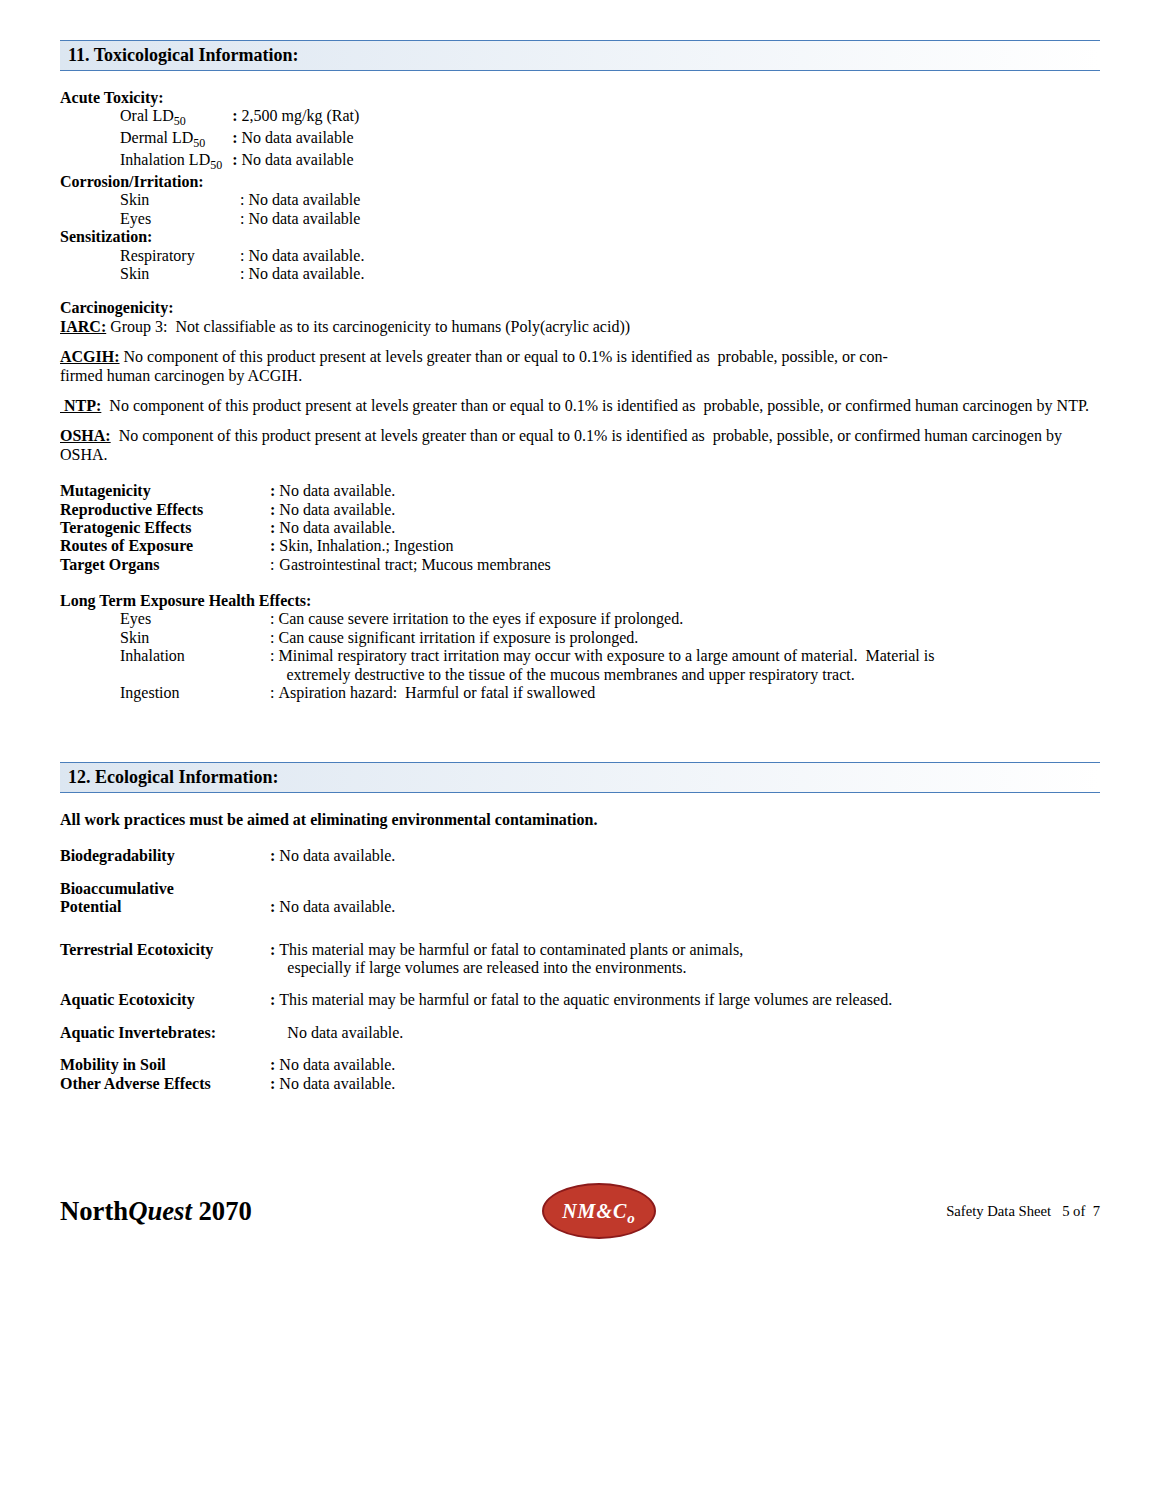11. Toxicological Information:
Acute Toxicity:
| Oral LD 50 | : | 2,500 mg/kg (Rat) |
| Dermal LD 50 | : | No data available |
| Inhalation LD 50 | : | No data available |
Corrosion/Irritation:
| Skin | : | No data available |
| Eyes | : | No data available |
Sensitization:
| Respiratory | : | No data available. |
| Skin | : | No data available. |
Carcinogenicity:
IARC: Group 3: Not classifiable as to its carcinogenicity to humans (Poly(acrylic acid))
ACGIH: No component of this product present at levels greater than or equal to 0.1% is identified as probable, possible, or con-
firmed human carcinogen by ACGIH.
NTP: No component of this product present at levels greater than or equal to 0.1% is identified as probable, possible, or confirmed human carcinogen by NTP.
OSHA: No component of this product present at levels greater than or equal to 0.1% is identified as probable, possible, or confirmed human carcinogen by OSHA.
| Mutagenicity | : | No data available. |
| Reproductive Effects | : | No data available. |
| Teratogenic Effects | : | No data available. |
| Routes of Exposure | : | Skin, Inhalation.; Ingestion |
| Target Organs | : | Gastrointestinal tract; Mucous membranes |
Long Term Exposure Health Effects:
| Eyes | : | Can cause severe irritation to the eyes if exposure if prolonged. |
| Skin | : | Can cause significant irritation if exposure is prolonged. |
| Inhalation | : | Minimal respiratory tract irritation may occur with exposure to a large amount of material. Material is extremely destructive to the tissue of the mucous membranes and upper respiratory tract. |
| Ingestion | : | Aspiration hazard: Harmful or fatal if swallowed |
12. Ecological Information:
All work practices must be aimed at eliminating environmental contamination.
| Biodegradability | : | No data available. |
| Bioaccumulative Potential | : | No data available. |
| Terrestrial Ecotoxicity | : | This material may be harmful or fatal to contaminated plants or animals, especially if large volumes are released into the environments. |
| Aquatic Ecotoxicity | : | This material may be harmful or fatal to the aquatic environments if large volumes are released. |
| Aquatic Invertebrates: | | No data available. |
| Mobility in Soil | : | No data available. |
| Other Adverse Effects | : | No data available. |
NorthQuest 2070
NM&Co
Safety Data Sheet 5 of 7